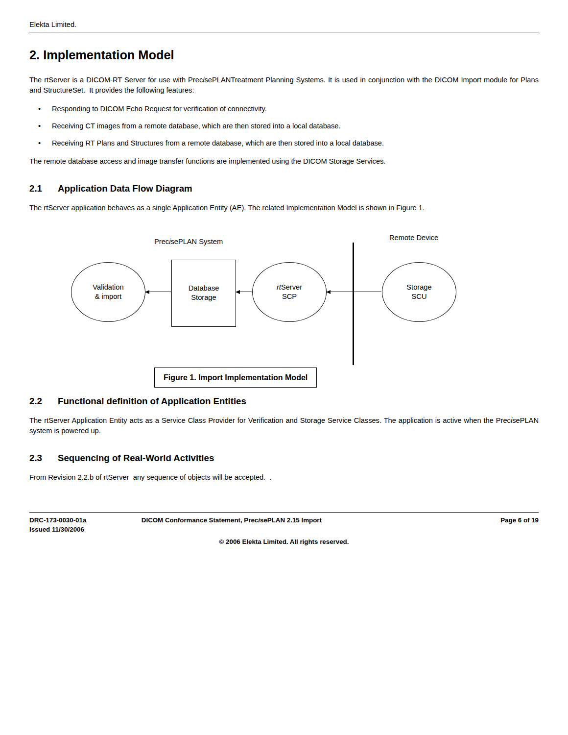Elekta Limited.
2. Implementation Model
The rtServer is a DICOM-RT Server for use with PrecisePLANTreatment Planning Systems. It is used in conjunction with the DICOM Import module for Plans and StructureSet. It provides the following features:
Responding to DICOM Echo Request for verification of connectivity.
Receiving CT images from a remote database, which are then stored into a local database.
Receiving RT Plans and Structures from a remote database, which are then stored into a local database.
The remote database access and image transfer functions are implemented using the DICOM Storage Services.
2.1 Application Data Flow Diagram
The rtServer application behaves as a single Application Entity (AE). The related Implementation Model is shown in Figure 1.
PrecisePLAN System
Remote Device
Validation
& import
Database
Storage
rt Server
SCP
Storage
SCU
Figure 1. Import Implementation Model
2.2 Functional definition of Application Entities
The rtServer Application Entity acts as a Service Class Provider for Verification and Storage Service Classes. The application is active when the PrecisePLAN system is powered up.
2.3 Sequencing of Real-World Activities
From Revision 2.2.b of rtServer any sequence of objects will be accepted. .
| DRC-173-0030-01a Issued 11/30/2006 | DICOM Conformance Statement, Prec i sePLAN 2.15 Import | Page 6 of 19 |
© 2006 Elekta Limited. All rights reserved.